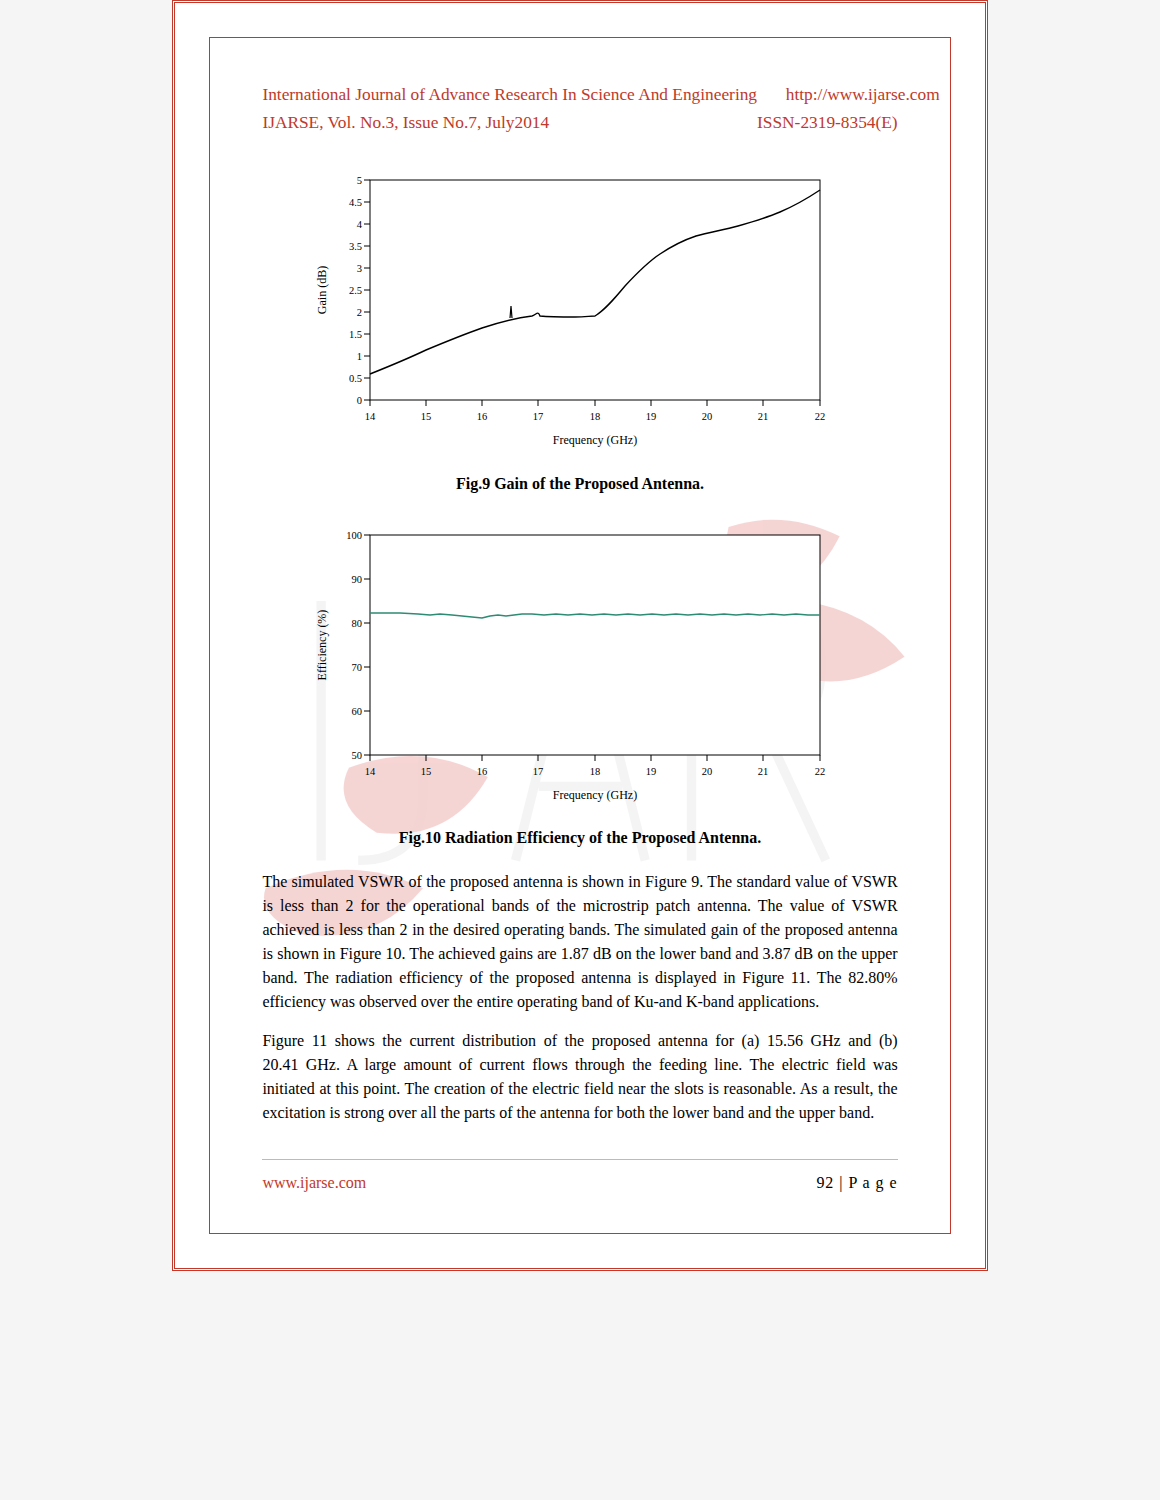International Journal of Advance Research In Science And Engineering http://www.ijarse.com
IJARSE, Vol. No.3, Issue No.7, July2014 ISSN-2319-8354(E)
5 4.5 4 3.5 3 2.5 2 1.5 1 0.5 0 14 15 16 17 18 19 20 21 22 Frequency (GHz) Gain (dB)
Fig.9 Gain of the Proposed Antenna.
100 90 80 70 60 50 14 15 16 17 18 19 20 21 22 Frequency (GHz) Efficiency (%)
Fig.10 Radiation Efficiency of the Proposed Antenna.
The simulated VSWR of the proposed antenna is shown in Figure 9. The standard value of VSWR is less than 2 for the operational bands of the microstrip patch antenna. The value of VSWR achieved is less than 2 in the desired operating bands. The simulated gain of the proposed antenna is shown in Figure 10. The achieved gains are 1.87 dB on the lower band and 3.87 dB on the upper band. The radiation efficiency of the proposed antenna is displayed in Figure 11. The 82.80% efficiency was observed over the entire operating band of Ku-and K-band applications.
Figure 11 shows the current distribution of the proposed antenna for (a) 15.56 GHz and (b) 20.41 GHz. A large amount of current flows through the feeding line. The electric field was initiated at this point. The creation of the electric field near the slots is reasonable. As a result, the excitation is strong over all the parts of the antenna for both the lower band and the upper band.
www.ijarse.com 92 | P a g e